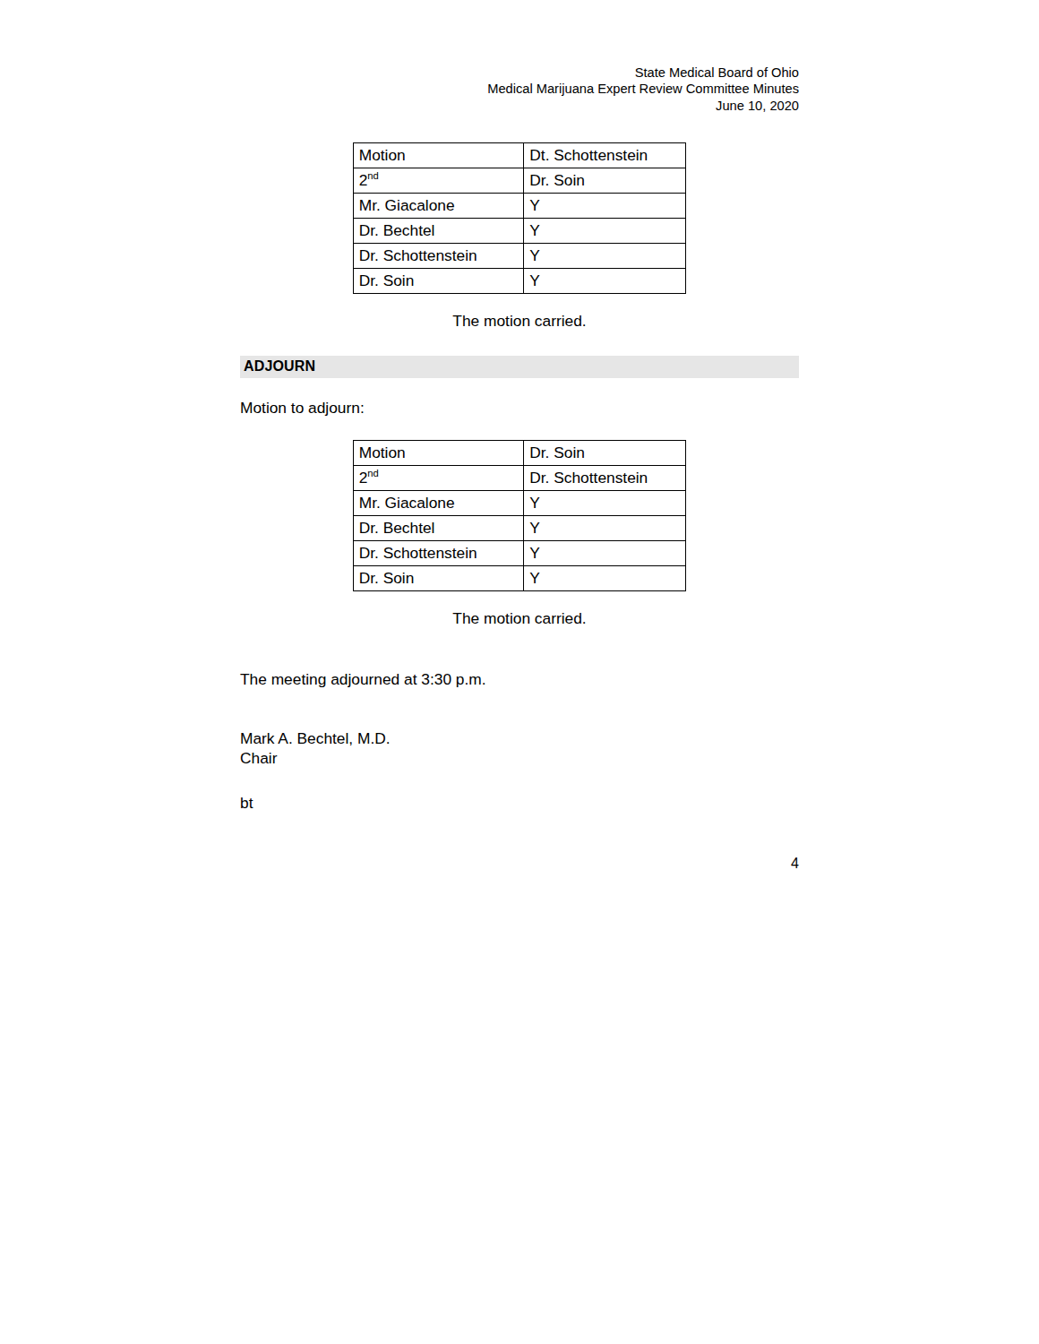State Medical Board of Ohio
Medical Marijuana Expert Review Committee Minutes
June 10, 2020
| Motion | Dt. Schottenstein |
| 2 nd | Dr. Soin |
| Mr. Giacalone | Y |
| Dr. Bechtel | Y |
| Dr. Schottenstein | Y |
| Dr. Soin | Y |
The motion carried.
ADJOURN
Motion to adjourn:
| Motion | Dr. Soin |
| 2 nd | Dr. Schottenstein |
| Mr. Giacalone | Y |
| Dr. Bechtel | Y |
| Dr. Schottenstein | Y |
| Dr. Soin | Y |
The motion carried.
The meeting adjourned at 3:30 p.m.
Mark A. Bechtel, M.D.
Chair
bt
4